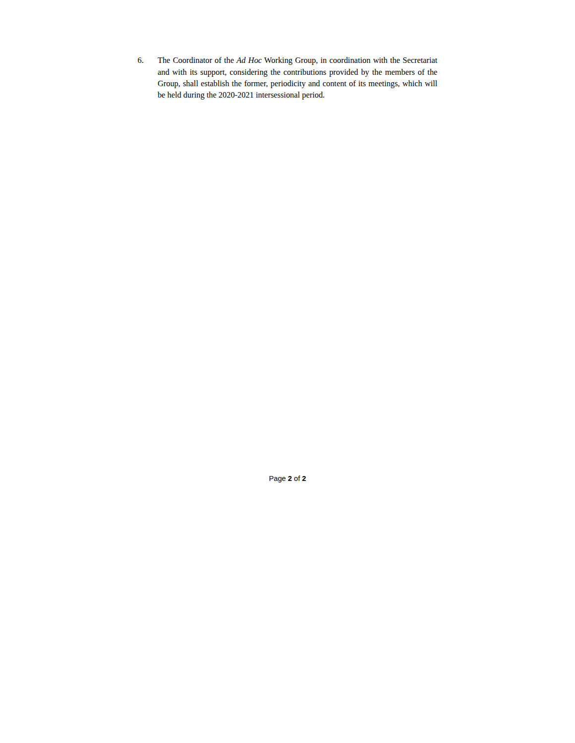6. The Coordinator of the Ad Hoc Working Group, in coordination with the Secretariat and with its support, considering the contributions provided by the members of the Group, shall establish the former, periodicity and content of its meetings, which will be held during the 2020-2021 intersessional period.
Page 2 of 2